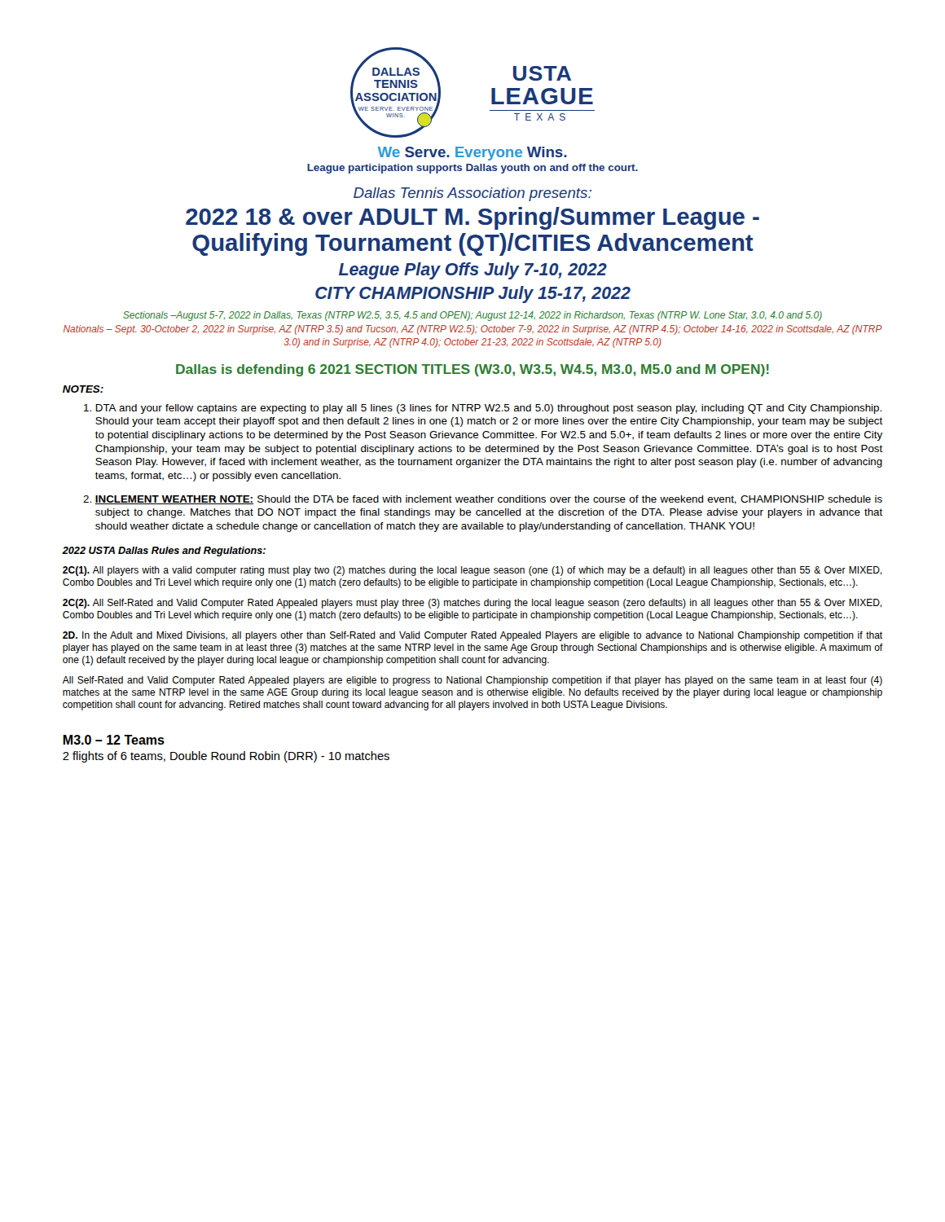DALLAS
TENNIS
ASSOCIATION WE SERVE. EVERYONE WINS.
USTA
LEAGUE
TEXAS
We Serve. Everyone Wins.
League participation supports Dallas youth on and off the court.
Dallas Tennis Association presents:
2022 18 & over ADULT M. Spring/Summer League -
Qualifying Tournament (QT)/CITIES Advancement
League Play Offs July 7-10, 2022
CITY CHAMPIONSHIP July 15-17, 2022
Sectionals –August 5-7, 2022 in Dallas, Texas (NTRP W2.5, 3.5, 4.5 and OPEN); August 12-14, 2022 in Richardson, Texas (NTRP W. Lone Star, 3.0, 4.0 and 5.0)
Nationals – Sept. 30-October 2, 2022 in Surprise, AZ (NTRP 3.5) and Tucson, AZ (NTRP W2.5); October 7-9, 2022 in Surprise, AZ (NTRP 4.5); October 14-16, 2022 in Scottsdale, AZ (NTRP 3.0) and in Surprise, AZ (NTRP 4.0); October 21-23, 2022 in Scottsdale, AZ (NTRP 5.0)
Dallas is defending 6 2021 SECTION TITLES (W3.0, W3.5, W4.5, M3.0, M5.0 and M OPEN)!
NOTES:
DTA and your fellow captains are expecting to play all 5 lines (3 lines for NTRP W2.5 and 5.0) throughout post season play, including QT and City Championship. Should your team accept their playoff spot and then default 2 lines in one (1) match or 2 or more lines over the entire City Championship, your team may be subject to potential disciplinary actions to be determined by the Post Season Grievance Committee. For W2.5 and 5.0+, if team defaults 2 lines or more over the entire City Championship, your team may be subject to potential disciplinary actions to be determined by the Post Season Grievance Committee. DTA’s goal is to host Post Season Play. However, if faced with inclement weather, as the tournament organizer the DTA maintains the right to alter post season play (i.e. number of advancing teams, format, etc…) or possibly even cancellation.
INCLEMENT WEATHER NOTE: Should the DTA be faced with inclement weather conditions over the course of the weekend event, CHAMPIONSHIP schedule is subject to change. Matches that DO NOT impact the final standings may be cancelled at the discretion of the DTA. Please advise your players in advance that should weather dictate a schedule change or cancellation of match they are available to play/understanding of cancellation. THANK YOU!
2022 USTA Dallas Rules and Regulations:
2C(1). All players with a valid computer rating must play two (2) matches during the local league season (one (1) of which may be a default) in all leagues other than 55 & Over MIXED, Combo Doubles and Tri Level which require only one (1) match (zero defaults) to be eligible to participate in championship competition (Local League Championship, Sectionals, etc…).
2C(2). All Self-Rated and Valid Computer Rated Appealed players must play three (3) matches during the local league season (zero defaults) in all leagues other than 55 & Over MIXED, Combo Doubles and Tri Level which require only one (1) match (zero defaults) to be eligible to participate in championship competition (Local League Championship, Sectionals, etc…).
2D. In the Adult and Mixed Divisions, all players other than Self-Rated and Valid Computer Rated Appealed Players are eligible to advance to National Championship competition if that player has played on the same team in at least three (3) matches at the same NTRP level in the same Age Group through Sectional Championships and is otherwise eligible. A maximum of one (1) default received by the player during local league or championship competition shall count for advancing.
All Self-Rated and Valid Computer Rated Appealed players are eligible to progress to National Championship competition if that player has played on the same team in at least four (4) matches at the same NTRP level in the same AGE Group during its local league season and is otherwise eligible. No defaults received by the player during local league or championship competition shall count for advancing. Retired matches shall count toward advancing for all players involved in both USTA League Divisions.
M3.0 – 12 Teams
2 flights of 6 teams, Double Round Robin (DRR) - 10 matches